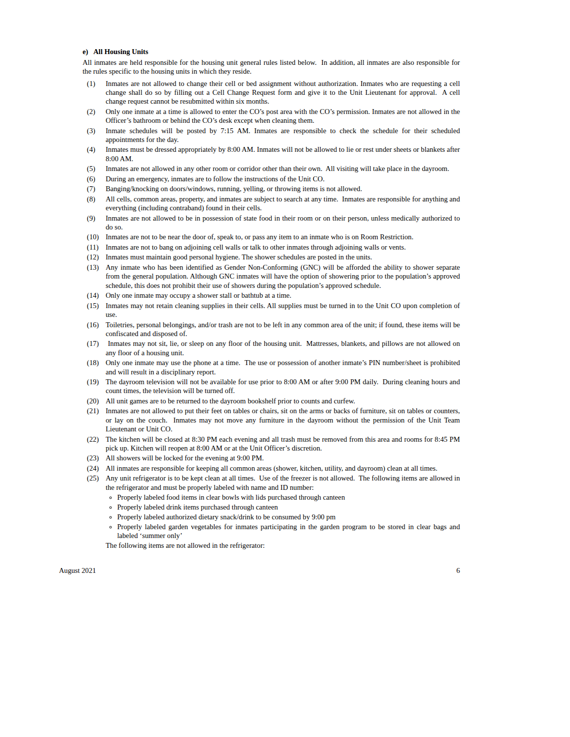e) All Housing Units
All inmates are held responsible for the housing unit general rules listed below. In addition, all inmates are also responsible for the rules specific to the housing units in which they reside.
(1) Inmates are not allowed to change their cell or bed assignment without authorization. Inmates who are requesting a cell change shall do so by filling out a Cell Change Request form and give it to the Unit Lieutenant for approval. A cell change request cannot be resubmitted within six months.
(2) Only one inmate at a time is allowed to enter the CO’s post area with the CO’s permission. Inmates are not allowed in the Officer’s bathroom or behind the CO’s desk except when cleaning them.
(3) Inmate schedules will be posted by 7:15 AM. Inmates are responsible to check the schedule for their scheduled appointments for the day.
(4) Inmates must be dressed appropriately by 8:00 AM. Inmates will not be allowed to lie or rest under sheets or blankets after 8:00 AM.
(5) Inmates are not allowed in any other room or corridor other than their own. All visiting will take place in the dayroom.
(6) During an emergency, inmates are to follow the instructions of the Unit CO.
(7) Banging/knocking on doors/windows, running, yelling, or throwing items is not allowed.
(8) All cells, common areas, property, and inmates are subject to search at any time. Inmates are responsible for anything and everything (including contraband) found in their cells.
(9) Inmates are not allowed to be in possession of state food in their room or on their person, unless medically authorized to do so.
(10) Inmates are not to be near the door of, speak to, or pass any item to an inmate who is on Room Restriction.
(11) Inmates are not to bang on adjoining cell walls or talk to other inmates through adjoining walls or vents.
(12) Inmates must maintain good personal hygiene. The shower schedules are posted in the units.
(13) Any inmate who has been identified as Gender Non-Conforming (GNC) will be afforded the ability to shower separate from the general population. Although GNC inmates will have the option of showering prior to the population’s approved schedule, this does not prohibit their use of showers during the population’s approved schedule.
(14) Only one inmate may occupy a shower stall or bathtub at a time.
(15) Inmates may not retain cleaning supplies in their cells. All supplies must be turned in to the Unit CO upon completion of use.
(16) Toiletries, personal belongings, and/or trash are not to be left in any common area of the unit; if found, these items will be confiscated and disposed of.
(17) Inmates may not sit, lie, or sleep on any floor of the housing unit. Mattresses, blankets, and pillows are not allowed on any floor of a housing unit.
(18) Only one inmate may use the phone at a time. The use or possession of another inmate’s PIN number/sheet is prohibited and will result in a disciplinary report.
(19) The dayroom television will not be available for use prior to 8:00 AM or after 9:00 PM daily. During cleaning hours and count times, the television will be turned off.
(20) All unit games are to be returned to the dayroom bookshelf prior to counts and curfew.
(21) Inmates are not allowed to put their feet on tables or chairs, sit on the arms or backs of furniture, sit on tables or counters, or lay on the couch. Inmates may not move any furniture in the dayroom without the permission of the Unit Team Lieutenant or Unit CO.
(22) The kitchen will be closed at 8:30 PM each evening and all trash must be removed from this area and rooms for 8:45 PM pick up. Kitchen will reopen at 8:00 AM or at the Unit Officer’s discretion.
(23) All showers will be locked for the evening at 9:00 PM.
(24) All inmates are responsible for keeping all common areas (shower, kitchen, utility, and dayroom) clean at all times.
(25) Any unit refrigerator is to be kept clean at all times. Use of the freezer is not allowed. The following items are allowed in the refrigerator and must be properly labeled with name and ID number:
Properly labeled food items in clear bowls with lids purchased through canteen
Properly labeled drink items purchased through canteen
Properly labeled authorized dietary snack/drink to be consumed by 9:00 pm
Properly labeled garden vegetables for inmates participating in the garden program to be stored in clear bags and labeled ‘summer only’
The following items are not allowed in the refrigerator:
August 2021
6